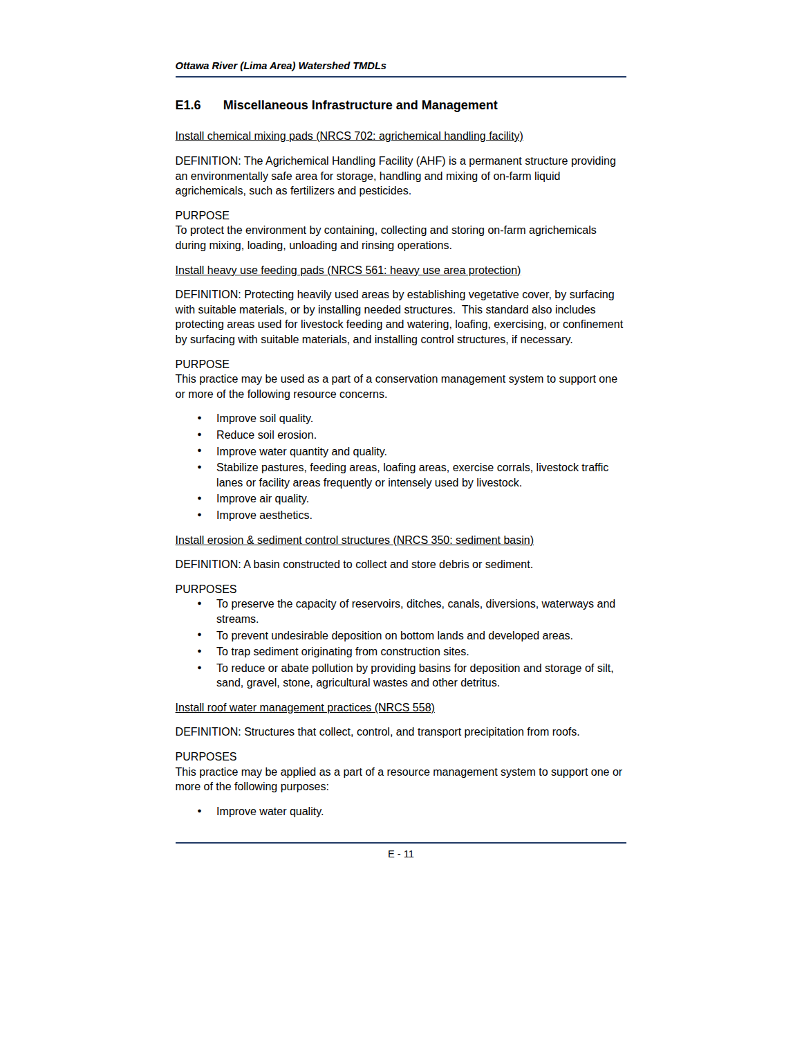Ottawa River (Lima Area) Watershed TMDLs
E1.6 Miscellaneous Infrastructure and Management
Install chemical mixing pads (NRCS 702: agrichemical handling facility)
DEFINITION: The Agrichemical Handling Facility (AHF) is a permanent structure providing an environmentally safe area for storage, handling and mixing of on-farm liquid agrichemicals, such as fertilizers and pesticides.
PURPOSE
To protect the environment by containing, collecting and storing on-farm agrichemicals during mixing, loading, unloading and rinsing operations.
Install heavy use feeding pads (NRCS 561: heavy use area protection)
DEFINITION: Protecting heavily used areas by establishing vegetative cover, by surfacing with suitable materials, or by installing needed structures. This standard also includes protecting areas used for livestock feeding and watering, loafing, exercising, or confinement by surfacing with suitable materials, and installing control structures, if necessary.
PURPOSE
This practice may be used as a part of a conservation management system to support one or more of the following resource concerns.
Improve soil quality.
Reduce soil erosion.
Improve water quantity and quality.
Stabilize pastures, feeding areas, loafing areas, exercise corrals, livestock traffic lanes or facility areas frequently or intensely used by livestock.
Improve air quality.
Improve aesthetics.
Install erosion & sediment control structures (NRCS 350: sediment basin)
DEFINITION: A basin constructed to collect and store debris or sediment.
PURPOSES
To preserve the capacity of reservoirs, ditches, canals, diversions, waterways and streams.
To prevent undesirable deposition on bottom lands and developed areas.
To trap sediment originating from construction sites.
To reduce or abate pollution by providing basins for deposition and storage of silt, sand, gravel, stone, agricultural wastes and other detritus.
Install roof water management practices (NRCS 558)
DEFINITION: Structures that collect, control, and transport precipitation from roofs.
PURPOSES
This practice may be applied as a part of a resource management system to support one or more of the following purposes:
Improve water quality.
E - 11